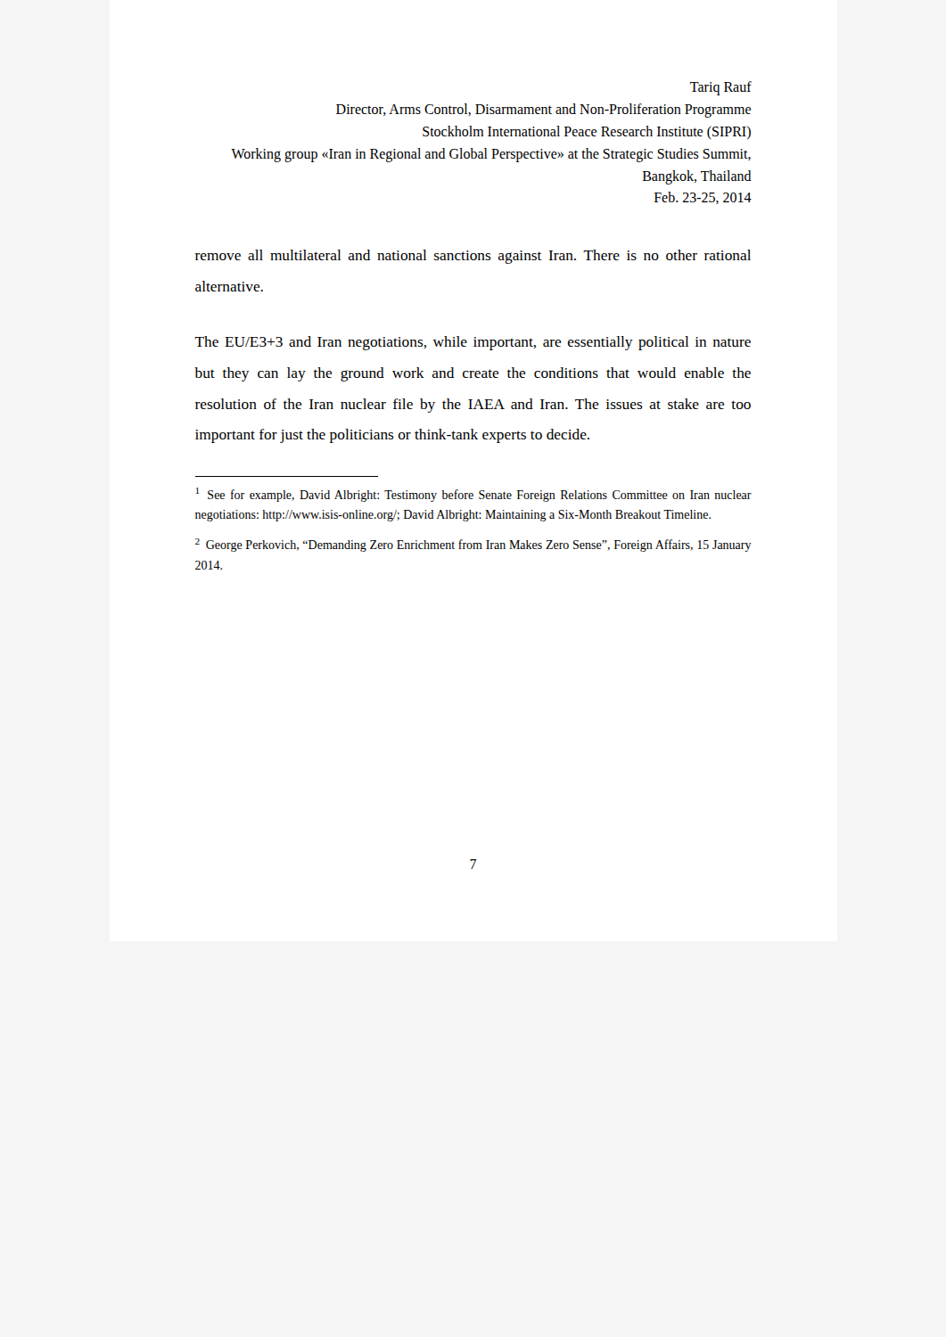Tariq Rauf
Director, Arms Control, Disarmament and Non-Proliferation Programme
Stockholm International Peace Research Institute (SIPRI)
Working group «Iran in Regional and Global Perspective» at the Strategic Studies Summit,
Bangkok, Thailand
Feb. 23-25, 2014
remove all multilateral and national sanctions against Iran. There is no other rational alternative.
The EU/E3+3 and Iran negotiations, while important, are essentially political in nature but they can lay the ground work and create the conditions that would enable the resolution of the Iran nuclear file by the IAEA and Iran. The issues at stake are too important for just the politicians or think-tank experts to decide.
1 See for example, David Albright: Testimony before Senate Foreign Relations Committee on Iran nuclear negotiations: http://www.isis-online.org/; David Albright: Maintaining a Six-Month Breakout Timeline.
2 George Perkovich, “Demanding Zero Enrichment from Iran Makes Zero Sense”, Foreign Affairs, 15 January 2014.
7